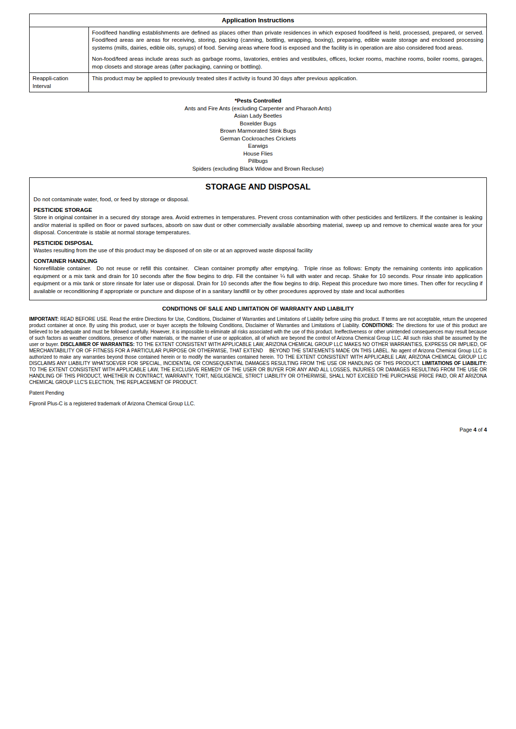| Application Instructions |
| --- |
| | Food/feed handling establishments are defined as places other than private residences in which exposed food/feed is held, processed, prepared, or served. Food/feed areas are areas for receiving, storing, packing (canning, bottling, wrapping, boxing), preparing, edible waste storage and enclosed processing systems (mills, dairies, edible oils, syrups) of food. Serving areas where food is exposed and the facility is in operation are also considered food areas. Non-food/feed areas include areas such as garbage rooms, lavatories, entries and vestibules, offices, locker rooms, machine rooms, boiler rooms, garages, mop closets and storage areas (after packaging, canning or bottling). |
| Reappli-cation Interval | This product may be applied to previously treated sites if activity is found 30 days after previous application. |
*Pests Controlled
Ants and Fire Ants (excluding Carpenter and Pharaoh Ants)
Asian Lady Beetles
Boxelder Bugs
Brown Marmorated Stink Bugs
German Cockroaches Crickets
Earwigs
House Flies
Pillbugs
Spiders (excluding Black Widow and Brown Recluse)
STORAGE AND DISPOSAL
Do not contaminate water, food, or feed by storage or disposal.
PESTICIDE STORAGE
Store in original container in a secured dry storage area. Avoid extremes in temperatures. Prevent cross contamination with other pesticides and fertilizers. If the container is leaking and/or material is spilled on floor or paved surfaces, absorb on saw dust or other commercially available absorbing material, sweep up and remove to chemical waste area for your disposal. Concentrate is stable at normal storage temperatures.
PESTICIDE DISPOSAL
Wastes resulting from the use of this product may be disposed of on site or at an approved waste disposal facility
CONTAINER HANDLING
Nonrefillable container. Do not reuse or refill this container. Clean container promptly after emptying. Triple rinse as follows: Empty the remaining contents into application equipment or a mix tank and drain for 10 seconds after the flow begins to drip. Fill the container ¼ full with water and recap. Shake for 10 seconds. Pour rinsate into application equipment or a mix tank or store rinsate for later use or disposal. Drain for 10 seconds after the flow begins to drip. Repeat this procedure two more times. Then offer for recycling if available or reconditioning if appropriate or puncture and dispose of in a sanitary landfill or by other procedures approved by state and local authorities
CONDITIONS OF SALE AND LIMITATION OF WARRANTY AND LIABILITY
IMPORTANT: READ BEFORE USE. Read the entire Directions for Use, Conditions, Disclaimer of Warranties and Limitations of Liability before using this product. If terms are not acceptable, return the unopened product container at once. By using this product, user or buyer accepts the following Conditions, Disclaimer of Warranties and Limitations of Liability. CONDITIONS: The directions for use of this product are believed to be adequate and must be followed carefully. However, it is impossible to eliminate all risks associated with the use of this product. Ineffectiveness or other unintended consequences may result because of such factors as weather conditions, presence of other materials, or the manner of use or application, all of which are beyond the control of Arizona Chemical Group LLC. All such risks shall be assumed by the user or buyer. DISCLAIMER OF WARRANTIES: TO THE EXTENT CONSISTENT WITH APPLICABLE LAW, ARIZONA CHEMICAL GROUP LLC MAKES NO OTHER WARRANTIES, EXPRESS OR IMPLIED, OF MERCHANTABILITY OR OF FITNESS FOR A PARTICULAR PURPOSE OR OTHERWISE, THAT EXTEND BEYOND THE STATEMENTS MADE ON THIS LABEL. No agent of Arizona Chemical Group LLC is authorized to make any warranties beyond those contained herein or to modify the warranties contained herein. TO THE EXTENT CONSISTENT WITH APPLICABLE LAW, ARIZONA CHEMICAL GROUP LLC DISCLAIMS ANY LIABILITY WHATSOEVER FOR SPECIAL, INCIDENTAL OR CONSEQUENTIAL DAMAGES RESULTING FROM THE USE OR HANDLING OF THIS PRODUCT. LIMITATIONS OF LIABILITY: TO THE EXTENT CONSISTENT WITH APPLICABLE LAW, THE EXCLUSIVE REMEDY OF THE USER OR BUYER FOR ANY AND ALL LOSSES, INJURIES OR DAMAGES RESULTING FROM THE USE OR HANDLING OF THIS PRODUCT, WHETHER IN CONTRACT, WARRANTY, TORT, NEGLIGENCE, STRICT LIABILITY OR OTHERWISE, SHALL NOT EXCEED THE PURCHASE PRICE PAID, OR AT ARIZONA CHEMICAL GROUP LLC'S ELECTION, THE REPLACEMENT OF PRODUCT.
Patent Pending
Fipronil Plus-C is a registered trademark of Arizona Chemical Group LLC.
Page 4 of 4